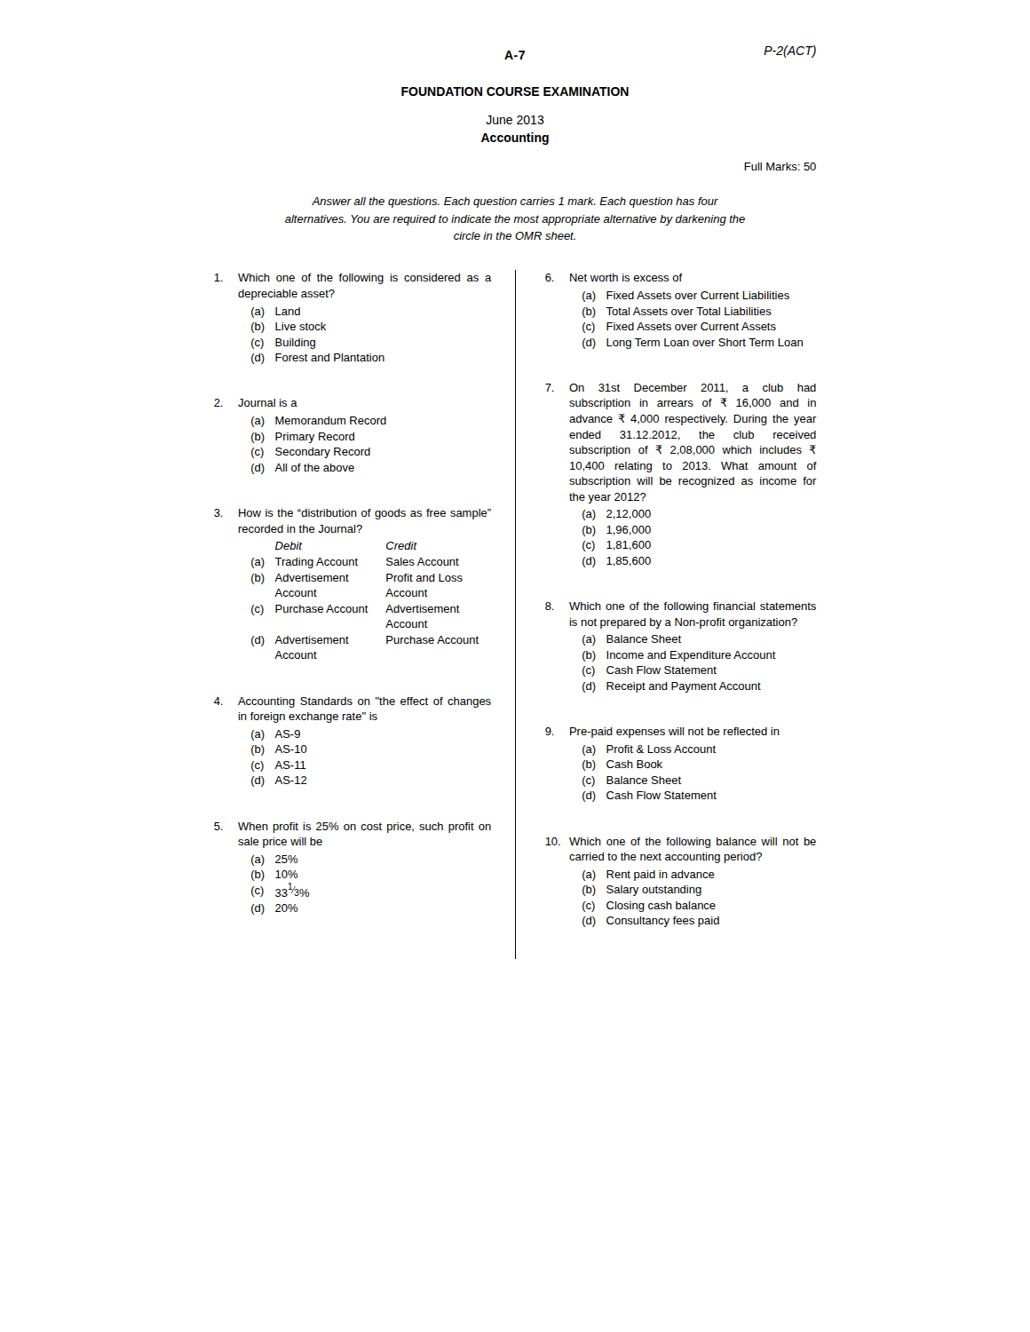P-2(ACT)
A-7
FOUNDATION COURSE EXAMINATION
June 2013
Accounting
Full Marks: 50
Answer all the questions. Each question carries 1 mark. Each question has four alternatives. You are required to indicate the most appropriate alternative by darkening the circle in the OMR sheet.
1.
Which one of the following is considered as a depreciable asset?
(a) Land
(b) Live stock
(c) Building
(d) Forest and Plantation
2.
Journal is a
(a) Memorandum Record
(b) Primary Record
(c) Secondary Record
(d) All of the above
3.
How is the “distribution of goods as free sample” recorded in the Journal?
Debit Credit
(a) Trading Account Sales Account
(b) Advertisement Account Profit and Loss Account
(c) Purchase Account Advertisement Account
(d) Advertisement Account Purchase Account
4.
Accounting Standards on "the effect of changes in foreign exchange rate" is
(a) AS-9
(b) AS-10
(c) AS-11
(d) AS-12
5.
When profit is 25% on cost price, such profit on sale price will be
(a) 25%
(b) 10%
(c) 331⁄3%
(d) 20%
6.
Net worth is excess of
(a) Fixed Assets over Current Liabilities
(b) Total Assets over Total Liabilities
(c) Fixed Assets over Current Assets
(d) Long Term Loan over Short Term Loan
7.
On 31st December 2011, a club had subscription in arrears of ₹ 16,000 and in advance ₹ 4,000 respectively. During the year ended 31.12.2012, the club received subscription of ₹ 2,08,000 which includes ₹ 10,400 relating to 2013. What amount of subscription will be recognized as income for the year 2012?
(a) 2,12,000
(b) 1,96,000
(c) 1,81,600
(d) 1,85,600
8.
Which one of the following financial statements is not prepared by a Non-profit organization?
(a) Balance Sheet
(b) Income and Expenditure Account
(c) Cash Flow Statement
(d) Receipt and Payment Account
9.
Pre-paid expenses will not be reflected in
(a) Profit & Loss Account
(b) Cash Book
(c) Balance Sheet
(d) Cash Flow Statement
10.
Which one of the following balance will not be carried to the next accounting period?
(a) Rent paid in advance
(b) Salary outstanding
(c) Closing cash balance
(d) Consultancy fees paid